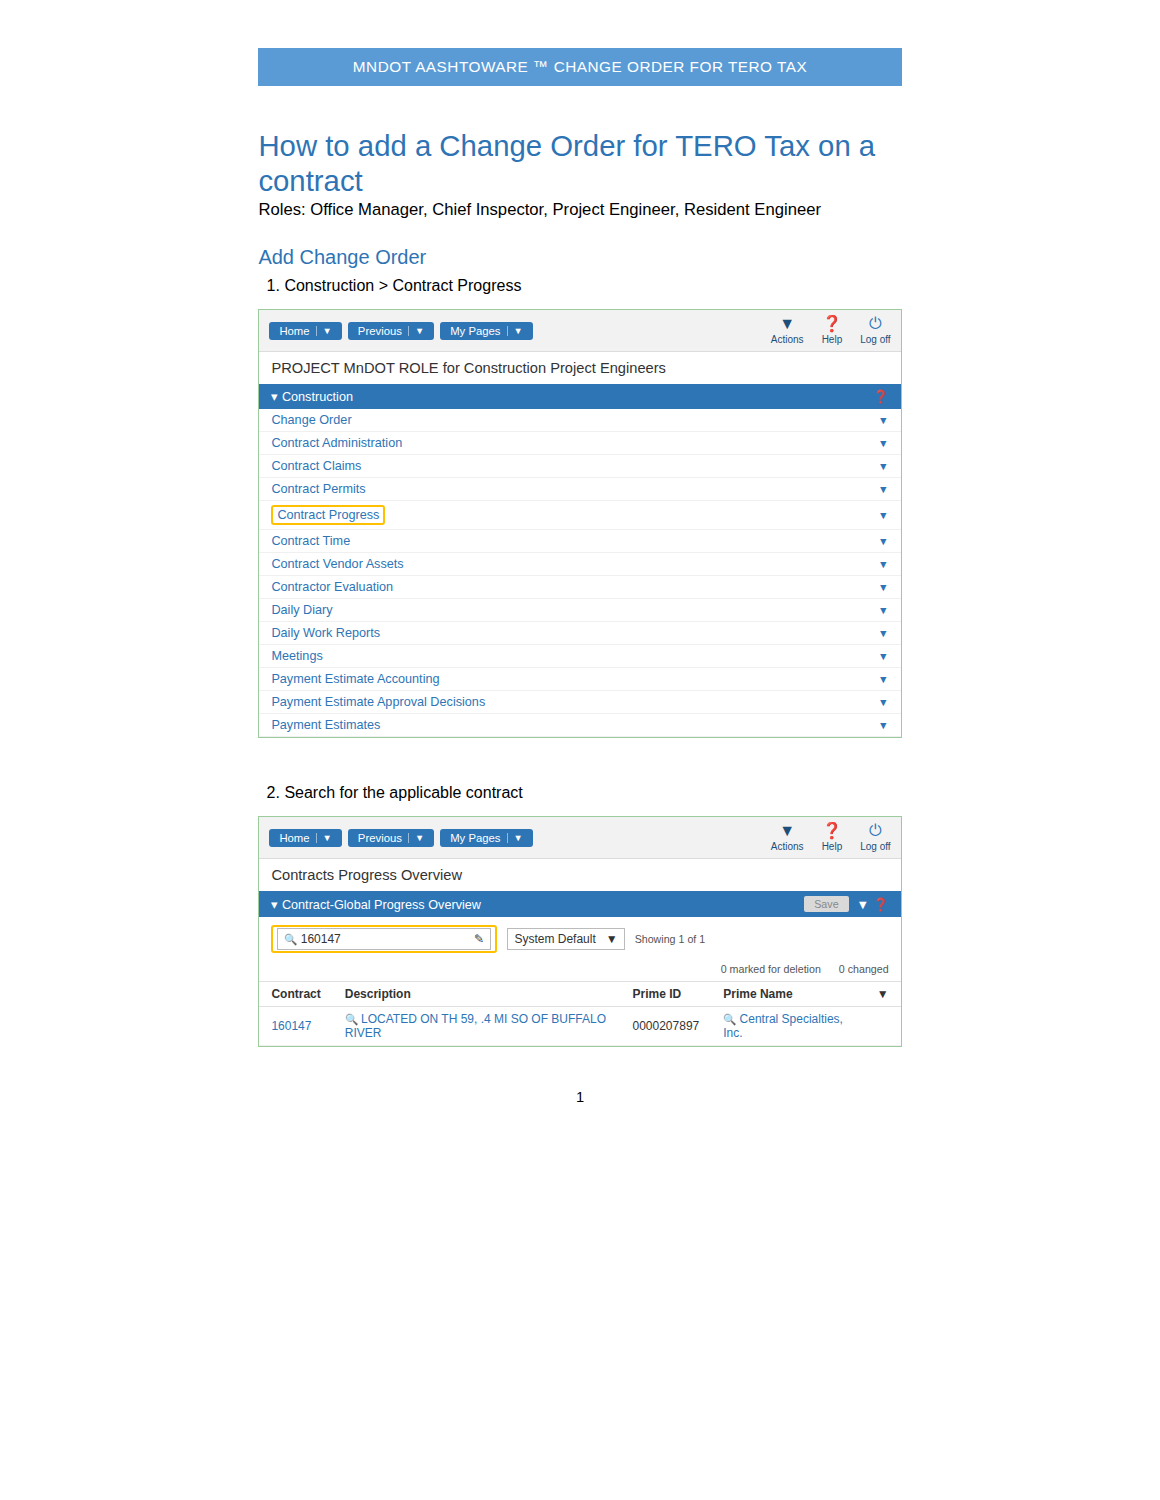MNDOT AASHTOWARE ™ CHANGE ORDER FOR TERO TAX
How to add a Change Order for TERO Tax on a contract
Roles: Office Manager, Chief Inspector, Project Engineer, Resident Engineer
Add Change Order
Construction > Contract Progress
Home ▼ Previous ▼ My Pages ▼
▼Actions
❓Help
⏻Log off
PROJECT MnDOT ROLE for Construction Project Engineers
▾ Construction ❓
Change Order▼
Contract Administration▼
Contract Claims▼
Contract Permits▼
Contract Progress▼
Contract Time▼
Contract Vendor Assets▼
Contractor Evaluation▼
Daily Diary▼
Daily Work Reports▼
Meetings▼
Payment Estimate Accounting▼
Payment Estimate Approval Decisions▼
Payment Estimates▼
Search for the applicable contract
Home ▼ Previous ▼ My Pages ▼
▼Actions
❓Help
⏻Log off
Contracts Progress Overview
▾ Contract-Global Progress Overview Save ▼ ❓
🔍 160147✎ System Default ▼ Showing 1 of 1
0 marked for deletion 0 changed
| Contract | Description | Prime ID | Prime Name | ▼ |
| --- | --- | --- | --- | --- |
| 160147 | 🔍 LOCATED ON TH 59, .4 MI SO OF BUFFALO RIVER | 0000207897 | 🔍 Central Specialties, Inc. | |
1